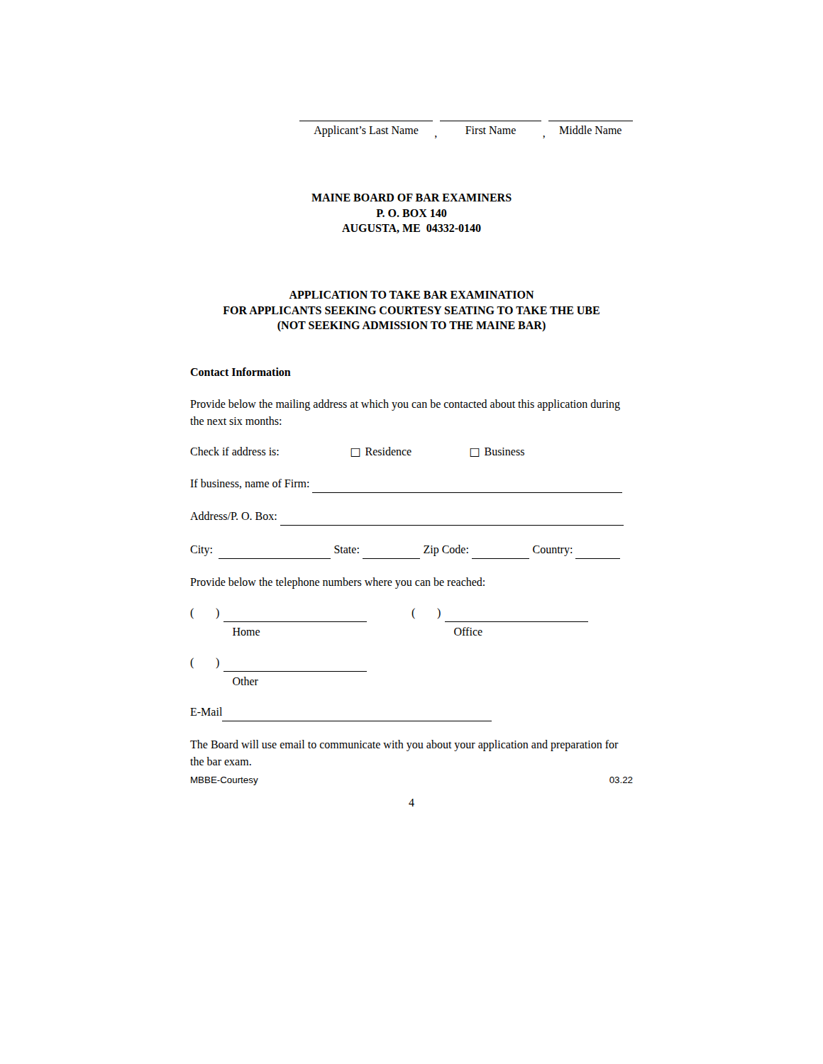Applicant’s Last Name
,
First Name
,
Middle Name
MAINE BOARD OF BAR EXAMINERS
P. O. BOX 140
AUGUSTA, ME 04332-0140
APPLICATION TO TAKE BAR EXAMINATION
FOR APPLICANTS SEEKING COURTESY SEATING TO TAKE THE UBE
(NOT SEEKING ADMISSION TO THE MAINE BAR)
Contact Information
Provide below the mailing address at which you can be contacted about this application during the next six months:
Check if address is:
□Residence
□Business
If business, name of Firm:
Address/P. O. Box:
City: State: Zip Code: Country:
Provide below the telephone numbers where you can be reached:
( )
( )
Home
Office
( )
Other
E-Mail
The Board will use email to communicate with you about your application and preparation for the bar exam.
MBBE-Courtesy 03.22
4